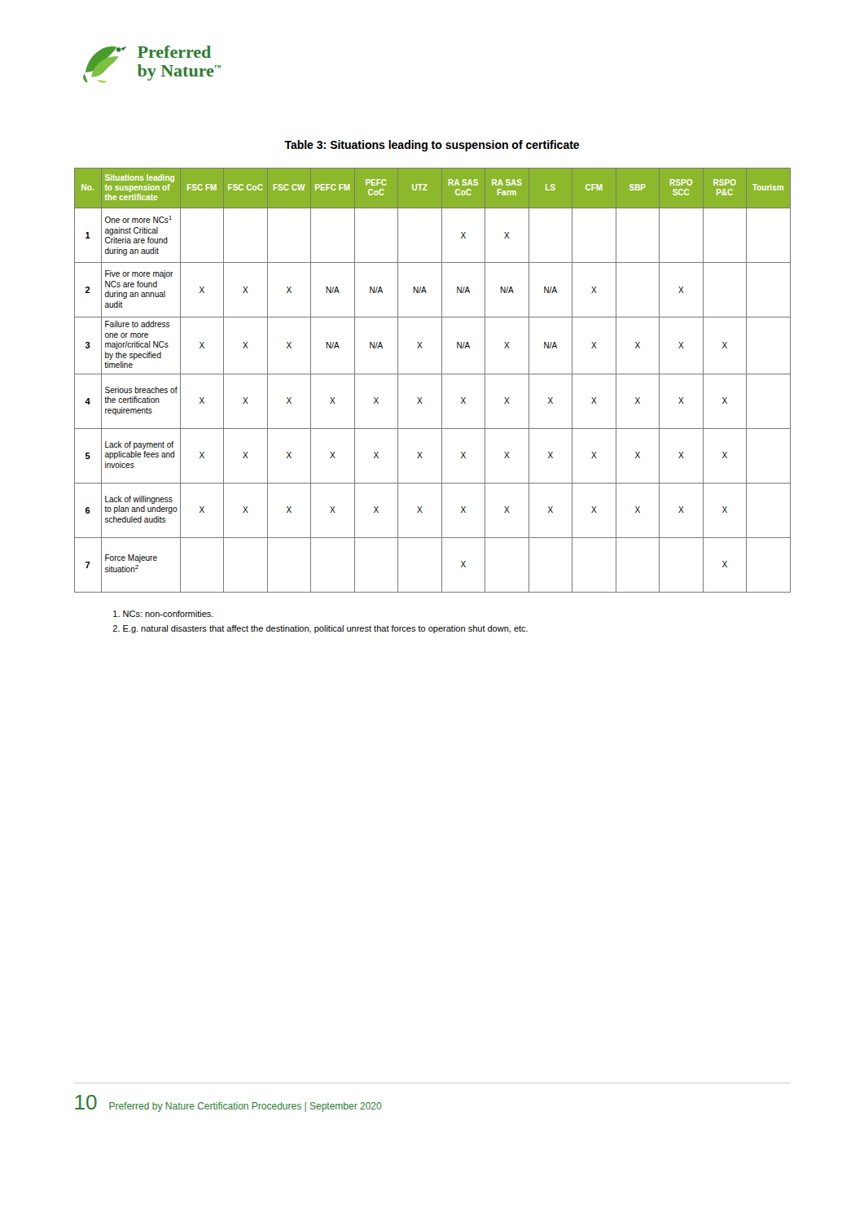Preferred
by Nature™
Table 3: Situations leading to suspension of certificate
| No. | Situations leading to suspension of the certificate | FSC FM | FSC CoC | FSC CW | PEFC FM | PEFC CoC | UTZ | RA SAS CoC | RA SAS Farm | LS | CFM | SBP | RSPO SCC | RSPO P&C | Tourism |
| --- | --- | --- | --- | --- | --- | --- | --- | --- | --- | --- | --- | --- | --- | --- | --- |
| 1 | One or more NCs 1 against Critical Criteria are found during an audit | | | | | | | X | X | | | | | | |
| 2 | Five or more major NCs are found during an annual audit | X | X | X | N/A | N/A | N/A | N/A | N/A | N/A | X | | X | | |
| 3 | Failure to address one or more major/critical NCs by the specified timeline | X | X | X | N/A | N/A | X | N/A | X | N/A | X | X | X | X | |
| 4 | Serious breaches of the certification requirements | X | X | X | X | X | X | X | X | X | X | X | X | X | |
| 5 | Lack of payment of applicable fees and invoices | X | X | X | X | X | X | X | X | X | X | X | X | X | |
| 6 | Lack of willingness to plan and undergo scheduled audits | X | X | X | X | X | X | X | X | X | X | X | X | X | |
| 7 | Force Majeure situation 2 | | | | | | | X | | | | | | X | |
NCs: non-conformities.
E.g. natural disasters that affect the destination, political unrest that forces to operation shut down, etc.
10 Preferred by Nature Certification Procedures | September 2020